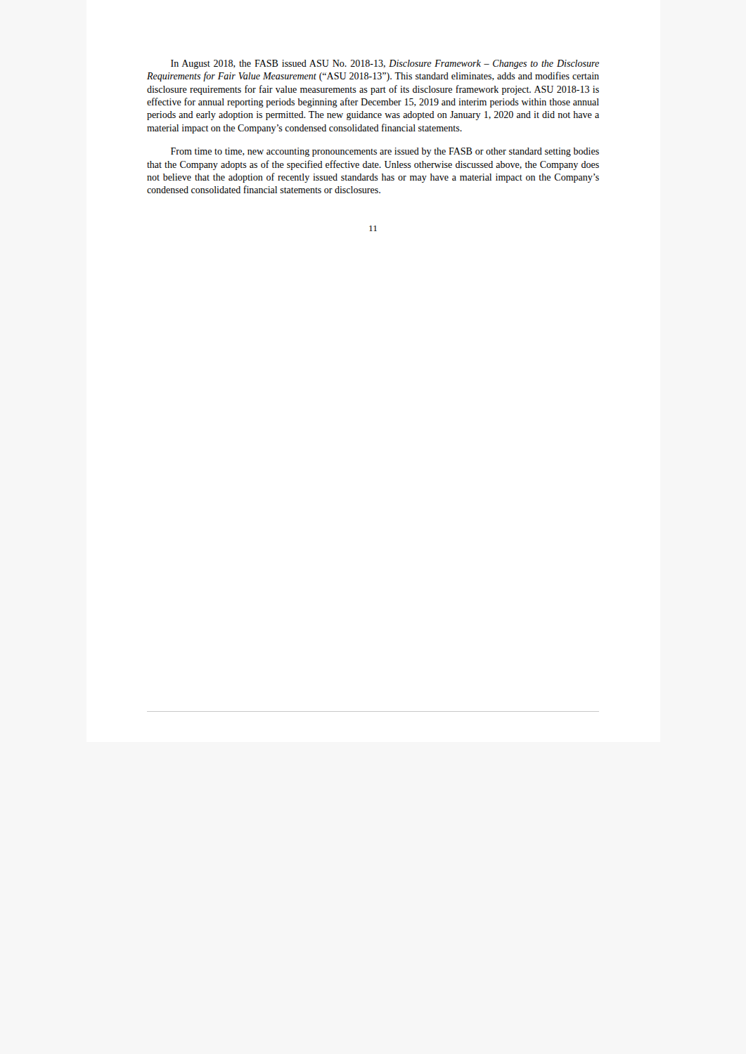In August 2018, the FASB issued ASU No. 2018-13, Disclosure Framework – Changes to the Disclosure Requirements for Fair Value Measurement (“ASU 2018-13”). This standard eliminates, adds and modifies certain disclosure requirements for fair value measurements as part of its disclosure framework project. ASU 2018-13 is effective for annual reporting periods beginning after December 15, 2019 and interim periods within those annual periods and early adoption is permitted. The new guidance was adopted on January 1, 2020 and it did not have a material impact on the Company’s condensed consolidated financial statements.
From time to time, new accounting pronouncements are issued by the FASB or other standard setting bodies that the Company adopts as of the specified effective date. Unless otherwise discussed above, the Company does not believe that the adoption of recently issued standards has or may have a material impact on the Company’s condensed consolidated financial statements or disclosures.
11